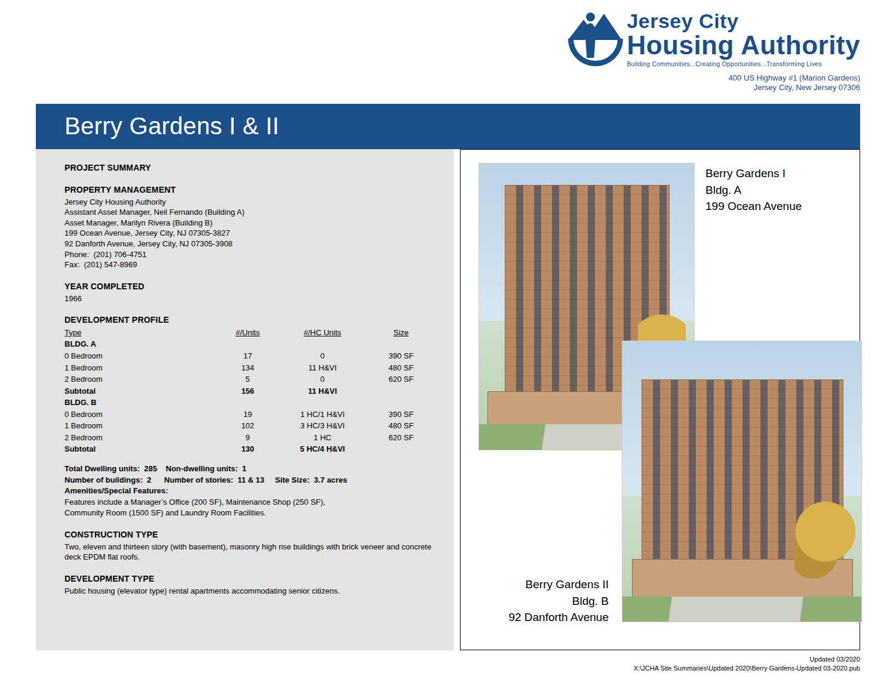Jersey City
Housing Authority
Building Communities...Creating Opportunities...Transforming Lives
400 US Highway #1 (Marion Gardens)
Jersey City, New Jersey 07306
Berry Gardens I & II
PROJECT SUMMARY
PROPERTY MANAGEMENT
Jersey City Housing Authority
Assistant Asset Manager, Neil Fernando (Building A)
Asset Manager, Marilyn Rivera (Building B)
199 Ocean Avenue, Jersey City, NJ 07305-3827
92 Danforth Avenue, Jersey City, NJ 07305-3908
Phone: (201) 706-4751
Fax: (201) 547-8969
YEAR COMPLETED
1966
DEVELOPMENT PROFILE
| Type | #/Units | #/HC Units | Size |
| --- | --- | --- | --- |
| BLDG. A | | | |
| 0 Bedroom | 17 | 0 | 390 SF |
| 1 Bedroom | 134 | 11 H&VI | 480 SF |
| 2 Bedroom | 5 | 0 | 620 SF |
| Subtotal | 156 | 11 H&VI | |
| BLDG. B | | | |
| 0 Bedroom | 19 | 1 HC/1 H&VI | 390 SF |
| 1 Bedroom | 102 | 3 HC/3 H&VI | 480 SF |
| 2 Bedroom | 9 | 1 HC | 620 SF |
| Subtotal | 130 | 5 HC/4 H&VI | |
Total Dwelling units: 285 Non-dwelling units: 1
Number of buildings: 2 Number of stories: 11 & 13 Site Size: 3.7 acres
Amenities/Special Features:
Features include a Manager’s Office (200 SF), Maintenance Shop (250 SF),
Community Room (1500 SF) and Laundry Room Facilities.
CONSTRUCTION TYPE
Two, eleven and thirteen story (with basement), masonry high rise buildings with brick veneer and concrete deck EPDM flat roofs.
DEVELOPMENT TYPE
Public housing (elevator type) rental apartments accommodating senior citizens.
Berry Gardens I
Bldg. A
199 Ocean Avenue
Berry Gardens II
Bldg. B
92 Danforth Avenue
Updated 03/2020
X:\JCHA Site Summaries\Updated 2020\Berry Gardens-Updated 03-2020.pub